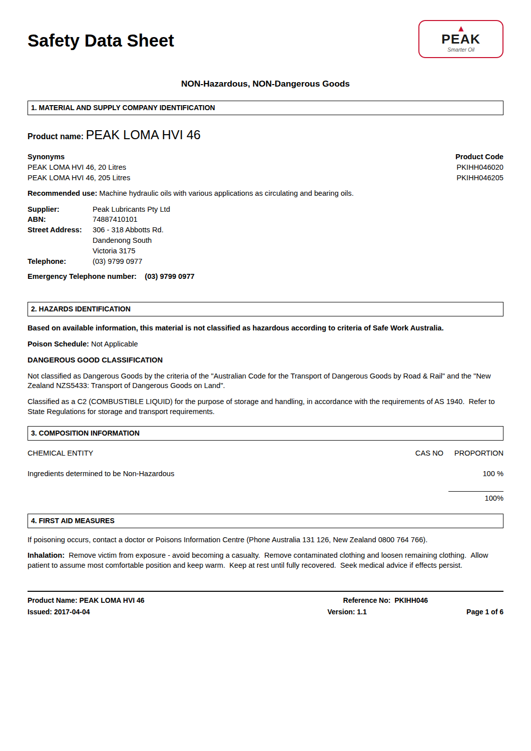Safety Data Sheet
▴
PEAK
Smarter Oil
NON-Hazardous, NON-Dangerous Goods
1. MATERIAL AND SUPPLY COMPANY IDENTIFICATION
Product name: PEAK LOMA HVI 46
| Synonyms | Product Code |
| PEAK LOMA HVI 46, 20 Litres | PKIHH046020 |
| PEAK LOMA HVI 46, 205 Litres | PKIHH046205 |
Recommended use: Machine hydraulic oils with various applications as circulating and bearing oils.
| Supplier: | Peak Lubricants Pty Ltd |
| ABN: | 74887410101 |
| Street Address: | 306 - 318 Abbotts Rd. |
| | Dandenong South |
| | Victoria 3175 |
| Telephone: | (03) 9799 0977 |
Emergency Telephone number: (03) 9799 0977
2. HAZARDS IDENTIFICATION
Based on available information, this material is not classified as hazardous according to criteria of Safe Work Australia.
Poison Schedule: Not Applicable
DANGEROUS GOOD CLASSIFICATION
Not classified as Dangerous Goods by the criteria of the "Australian Code for the Transport of Dangerous Goods by Road & Rail" and the "New Zealand NZS5433: Transport of Dangerous Goods on Land".
Classified as a C2 (COMBUSTIBLE LIQUID) for the purpose of storage and handling, in accordance with the requirements of AS 1940. Refer to State Regulations for storage and transport requirements.
3. COMPOSITION INFORMATION
| CHEMICAL ENTITY | CAS NO | PROPORTION |
| Ingredients determined to be Non-Hazardous | | 100 % |
| | | 100% |
4. FIRST AID MEASURES
If poisoning occurs, contact a doctor or Poisons Information Centre (Phone Australia 131 126, New Zealand 0800 764 766).
Inhalation: Remove victim from exposure - avoid becoming a casualty. Remove contaminated clothing and loosen remaining clothing. Allow patient to assume most comfortable position and keep warm. Keep at rest until fully recovered. Seek medical advice if effects persist.
| Product Name: PEAK LOMA HVI 46 | Reference No: PKIHH046 |
| Issued: 2017-04-04 | Version: 1.1 | Page 1 of 6 |